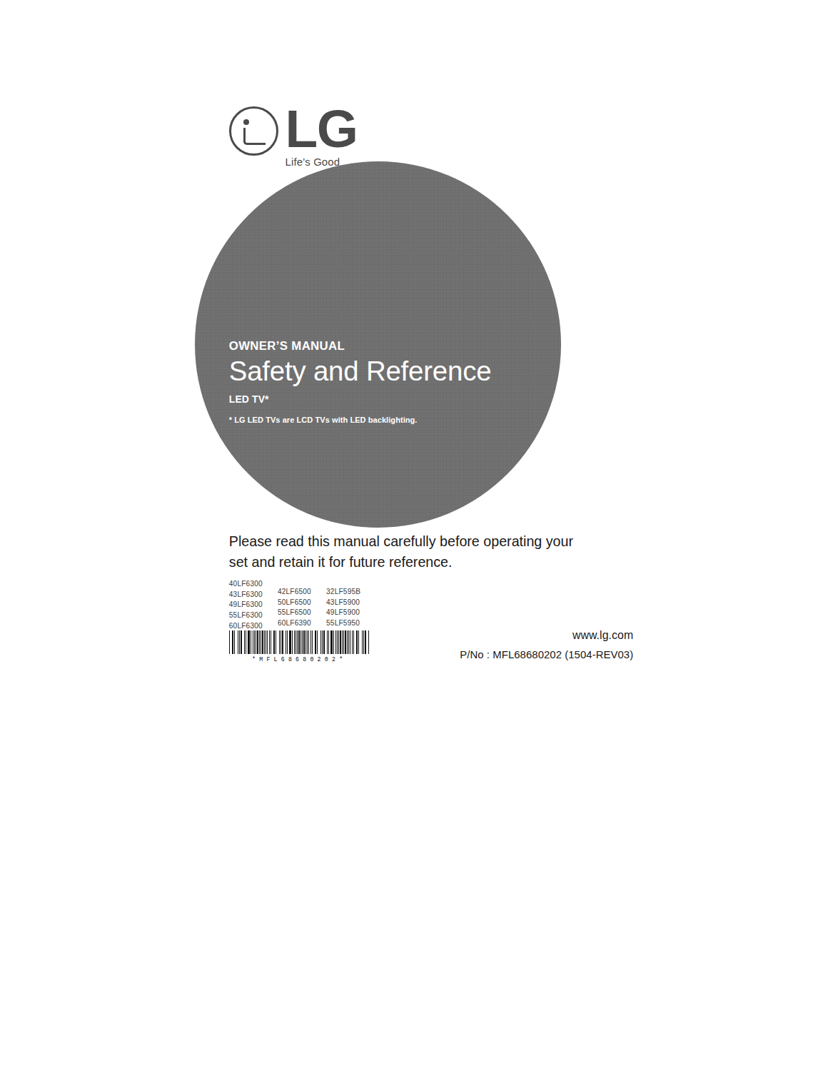LG Life’s Good
OWNER’S MANUAL
Safety and Reference
LED TV*
* LG LED TVs are LCD TVs with LED backlighting.
Please read this manual carefully before operating your set and retain it for future reference.
40LF6300
43LF6300
49LF6300
55LF6300
60LF6300
65LF6300
42LF6500
50LF6500
55LF6500
60LF6390
65LF6390
32LF595B
43LF5900
49LF5900
55LF5950
*MFL68680202*
www.lg.com
P/No : MFL68680202 (1504-REV03)